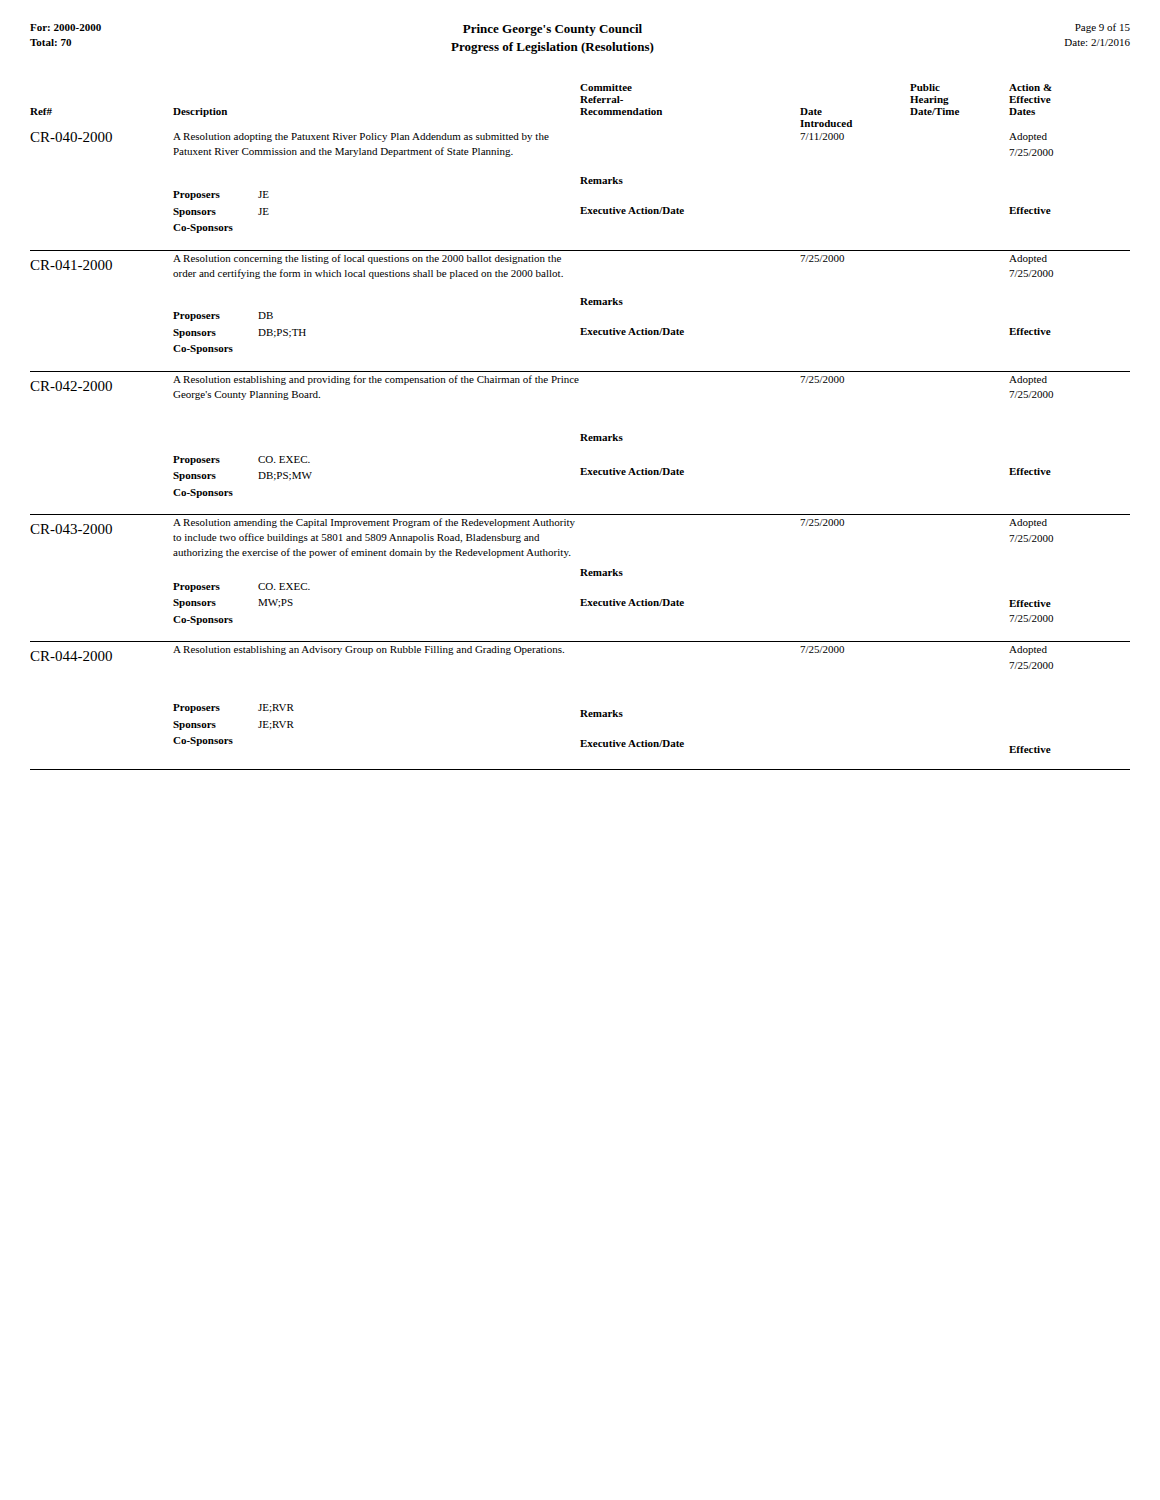For: 2000-2000
Total: 70
Prince George's County Council
Progress of Legislation (Resolutions)
Page 9 of 15
Date: 2/1/2016
| | | Committee Referral- | | Public Hearing | Action & Effective |
| Ref# | Description | Recommendation | Date Introduced | Date/Time | Dates |
| CR-040-2000 | A Resolution adopting the Patuxent River Policy Plan Addendum as submitted by the Patuxent River Commission and the Maryland Department of State Planning. | | 7/11/2000 | | Adopted 7/25/2000 |
| | | Remarks | | | |
| | Proposers JE Sponsors JE Co-Sponsors | Executive Action/Date | | | Effective |
| CR-041-2000 | A Resolution concerning the listing of local questions on the 2000 ballot designation the order and certifying the form in which local questions shall be placed on the 2000 ballot. | | 7/25/2000 | | Adopted 7/25/2000 |
| | | Remarks | | | |
| | Proposers DB Sponsors DB;PS;TH Co-Sponsors | Executive Action/Date | | | Effective |
| CR-042-2000 | A Resolution establishing and providing for the compensation of the Chairman of the Prince George's County Planning Board. | | 7/25/2000 | | Adopted 7/25/2000 |
| | | Remarks | | | |
| | Proposers CO. EXEC. Sponsors DB;PS;MW Co-Sponsors | Executive Action/Date | | | Effective |
| CR-043-2000 | A Resolution amending the Capital Improvement Program of the Redevelopment Authority to include two office buildings at 5801 and 5809 Annapolis Road, Bladensburg and authorizing the exercise of the power of eminent domain by the Redevelopment Authority. | | 7/25/2000 | | Adopted 7/25/2000 |
| | | Remarks | | | |
| | Proposers CO. EXEC. Sponsors MW;PS Co-Sponsors | Executive Action/Date | | | Effective 7/25/2000 |
| CR-044-2000 | A Resolution establishing an Advisory Group on Rubble Filling and Grading Operations. | | 7/25/2000 | | Adopted 7/25/2000 |
| | Proposers JE;RVR Sponsors JE;RVR Co-Sponsors | Remarks Executive Action/Date | | | Effective |